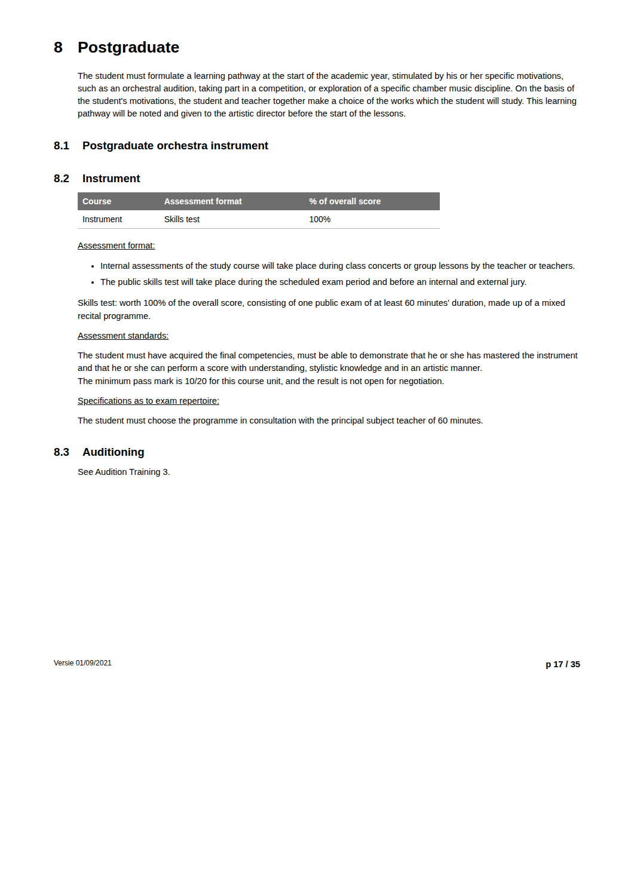8 Postgraduate
The student must formulate a learning pathway at the start of the academic year, stimulated by his or her specific motivations, such as an orchestral audition, taking part in a competition, or exploration of a specific chamber music discipline. On the basis of the student's motivations, the student and teacher together make a choice of the works which the student will study. This learning pathway will be noted and given to the artistic director before the start of the lessons.
8.1 Postgraduate orchestra instrument
8.2 Instrument
| Course | Assessment format | % of overall score |
| --- | --- | --- |
| Instrument | Skills test | 100% |
Assessment format:
Internal assessments of the study course will take place during class concerts or group lessons by the teacher or teachers.
The public skills test will take place during the scheduled exam period and before an internal and external jury.
Skills test: worth 100% of the overall score, consisting of one public exam of at least 60 minutes' duration, made up of a mixed recital programme.
Assessment standards:
The student must have acquired the final competencies, must be able to demonstrate that he or she has mastered the instrument and that he or she can perform a score with understanding, stylistic knowledge and in an artistic manner.
The minimum pass mark is 10/20 for this course unit, and the result is not open for negotiation.
Specifications as to exam repertoire:
The student must choose the programme in consultation with the principal subject teacher of 60 minutes.
8.3 Auditioning
See Audition Training 3.
Versie 01/09/2021 p 17 / 35